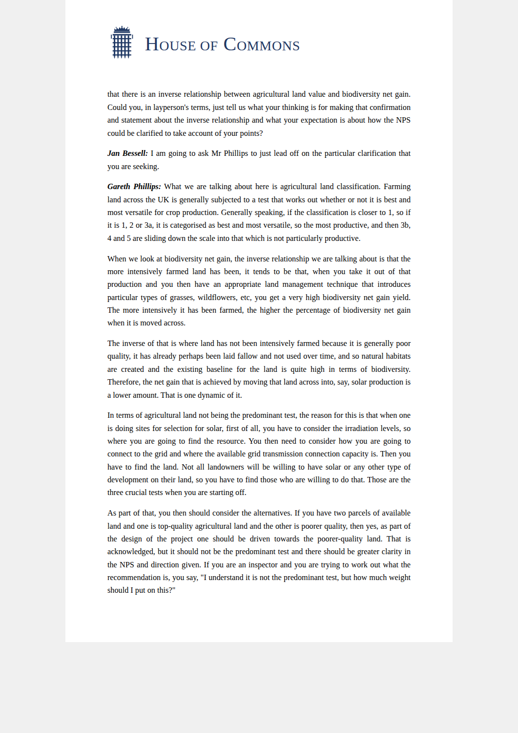HOUSE OF COMMONS
that there is an inverse relationship between agricultural land value and biodiversity net gain. Could you, in layperson's terms, just tell us what your thinking is for making that confirmation and statement about the inverse relationship and what your expectation is about how the NPS could be clarified to take account of your points?
Jan Bessell: I am going to ask Mr Phillips to just lead off on the particular clarification that you are seeking.
Gareth Phillips: What we are talking about here is agricultural land classification. Farming land across the UK is generally subjected to a test that works out whether or not it is best and most versatile for crop production. Generally speaking, if the classification is closer to 1, so if it is 1, 2 or 3a, it is categorised as best and most versatile, so the most productive, and then 3b, 4 and 5 are sliding down the scale into that which is not particularly productive.
When we look at biodiversity net gain, the inverse relationship we are talking about is that the more intensively farmed land has been, it tends to be that, when you take it out of that production and you then have an appropriate land management technique that introduces particular types of grasses, wildflowers, etc, you get a very high biodiversity net gain yield. The more intensively it has been farmed, the higher the percentage of biodiversity net gain when it is moved across.
The inverse of that is where land has not been intensively farmed because it is generally poor quality, it has already perhaps been laid fallow and not used over time, and so natural habitats are created and the existing baseline for the land is quite high in terms of biodiversity. Therefore, the net gain that is achieved by moving that land across into, say, solar production is a lower amount. That is one dynamic of it.
In terms of agricultural land not being the predominant test, the reason for this is that when one is doing sites for selection for solar, first of all, you have to consider the irradiation levels, so where you are going to find the resource. You then need to consider how you are going to connect to the grid and where the available grid transmission connection capacity is. Then you have to find the land. Not all landowners will be willing to have solar or any other type of development on their land, so you have to find those who are willing to do that. Those are the three crucial tests when you are starting off.
As part of that, you then should consider the alternatives. If you have two parcels of available land and one is top-quality agricultural land and the other is poorer quality, then yes, as part of the design of the project one should be driven towards the poorer-quality land. That is acknowledged, but it should not be the predominant test and there should be greater clarity in the NPS and direction given. If you are an inspector and you are trying to work out what the recommendation is, you say, "I understand it is not the predominant test, but how much weight should I put on this?"